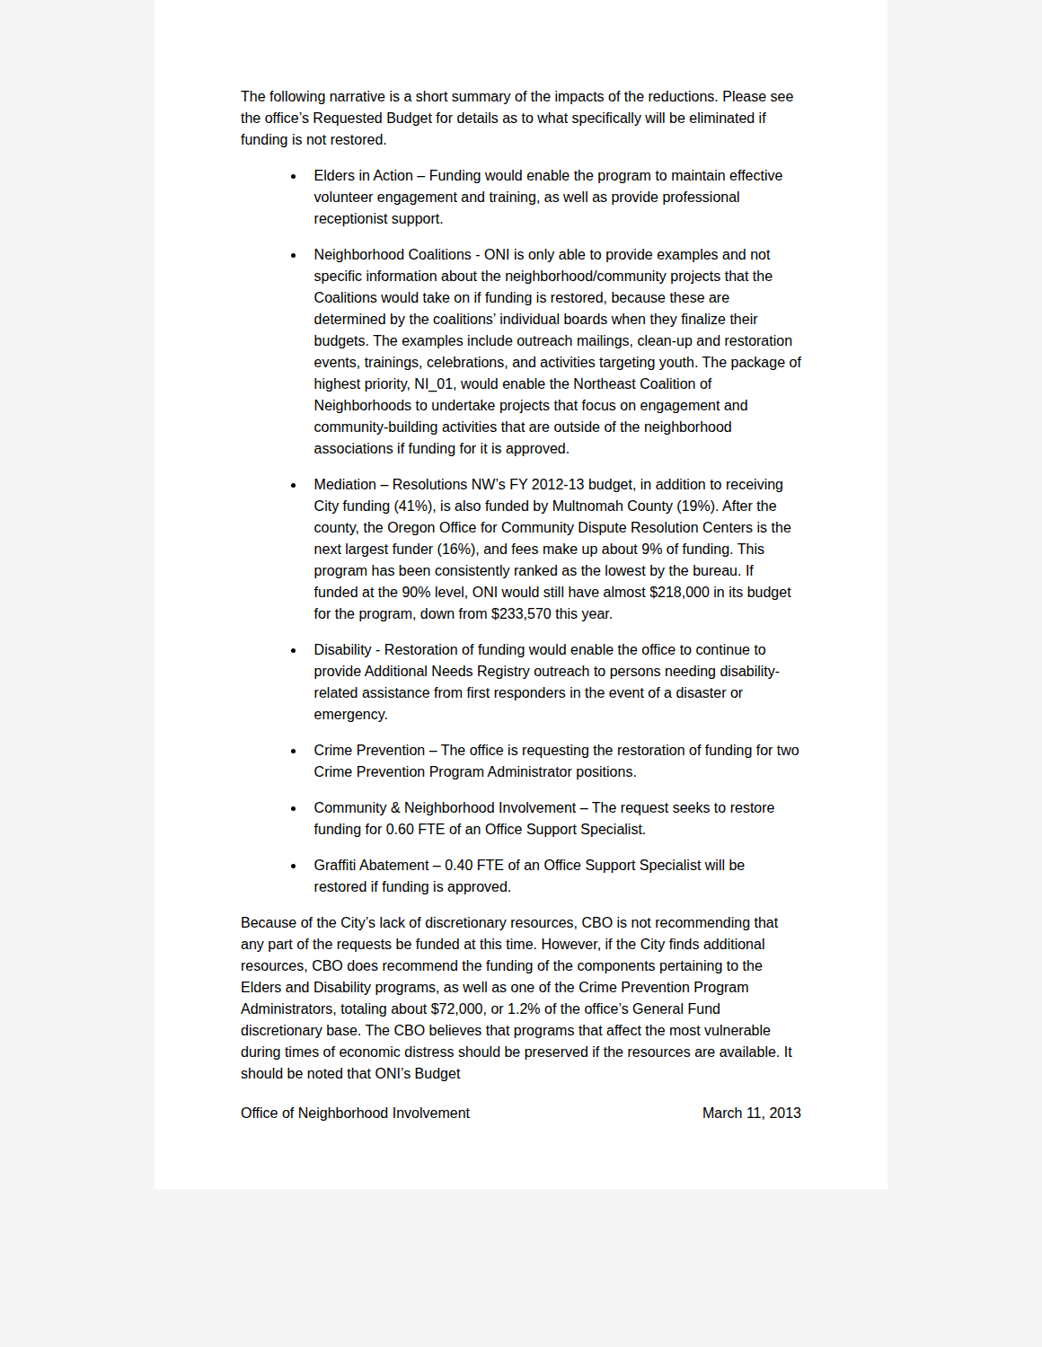The following narrative is a short summary of the impacts of the reductions. Please see the office’s Requested Budget for details as to what specifically will be eliminated if funding is not restored.
Elders in Action – Funding would enable the program to maintain effective volunteer engagement and training, as well as provide professional receptionist support.
Neighborhood Coalitions - ONI is only able to provide examples and not specific information about the neighborhood/community projects that the Coalitions would take on if funding is restored, because these are determined by the coalitions’ individual boards when they finalize their budgets. The examples include outreach mailings, clean-up and restoration events, trainings, celebrations, and activities targeting youth. The package of highest priority, NI_01, would enable the Northeast Coalition of Neighborhoods to undertake projects that focus on engagement and community-building activities that are outside of the neighborhood associations if funding for it is approved.
Mediation – Resolutions NW’s FY 2012-13 budget, in addition to receiving City funding (41%), is also funded by Multnomah County (19%). After the county, the Oregon Office for Community Dispute Resolution Centers is the next largest funder (16%), and fees make up about 9% of funding. This program has been consistently ranked as the lowest by the bureau. If funded at the 90% level, ONI would still have almost $218,000 in its budget for the program, down from $233,570 this year.
Disability - Restoration of funding would enable the office to continue to provide Additional Needs Registry outreach to persons needing disability-related assistance from first responders in the event of a disaster or emergency.
Crime Prevention – The office is requesting the restoration of funding for two Crime Prevention Program Administrator positions.
Community & Neighborhood Involvement – The request seeks to restore funding for 0.60 FTE of an Office Support Specialist.
Graffiti Abatement – 0.40 FTE of an Office Support Specialist will be restored if funding is approved.
Because of the City’s lack of discretionary resources, CBO is not recommending that any part of the requests be funded at this time. However, if the City finds additional resources, CBO does recommend the funding of the components pertaining to the Elders and Disability programs, as well as one of the Crime Prevention Program Administrators, totaling about $72,000, or 1.2% of the office’s General Fund discretionary base. The CBO believes that programs that affect the most vulnerable during times of economic distress should be preserved if the resources are available. It should be noted that ONI’s Budget
Office of Neighborhood Involvement March 11, 2013